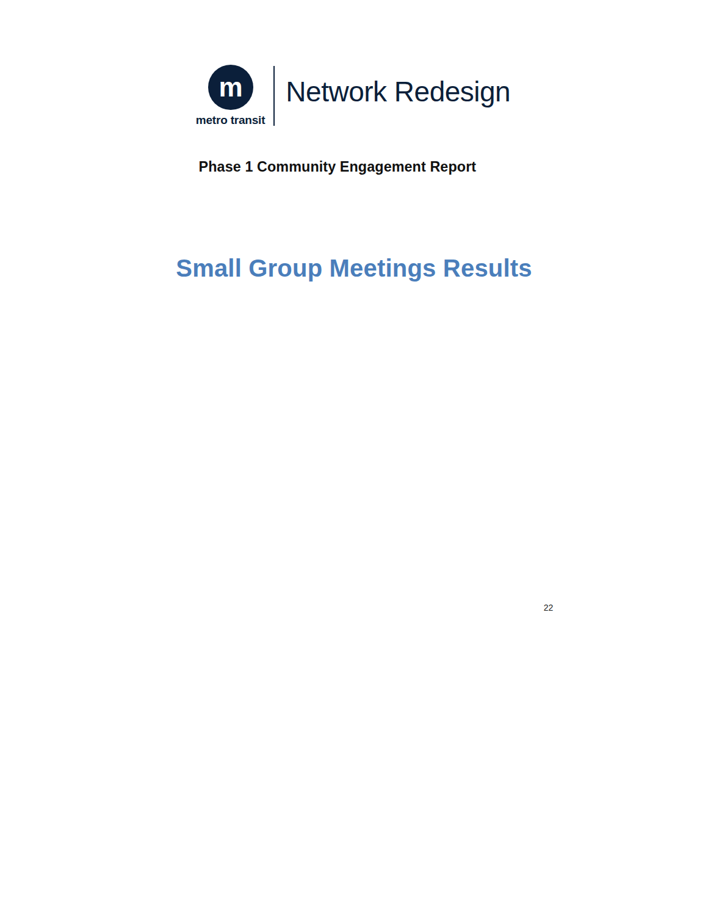m
metro transit
Network Redesign
Phase 1 Community Engagement Report
Small Group Meetings Results
22